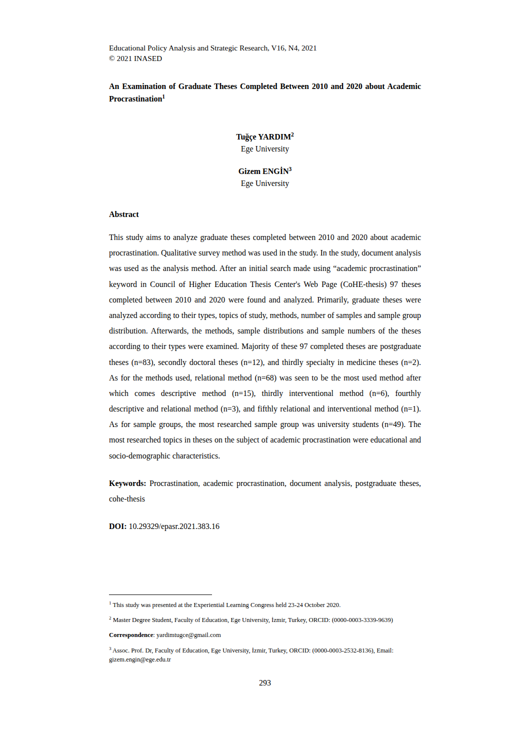Educational Policy Analysis and Strategic Research, V16, N4, 2021
© 2021 INASED
An Examination of Graduate Theses Completed Between 2010 and 2020 about Academic Procrastination1
Tuğçe YARDIM2
Ege University
Gizem ENGİN3
Ege University
Abstract
This study aims to analyze graduate theses completed between 2010 and 2020 about academic procrastination. Qualitative survey method was used in the study. In the study, document analysis was used as the analysis method. After an initial search made using “academic procrastination” keyword in Council of Higher Education Thesis Center's Web Page (CoHE-thesis) 97 theses completed between 2010 and 2020 were found and analyzed. Primarily, graduate theses were analyzed according to their types, topics of study, methods, number of samples and sample group distribution. Afterwards, the methods, sample distributions and sample numbers of the theses according to their types were examined. Majority of these 97 completed theses are postgraduate theses (n=83), secondly doctoral theses (n=12), and thirdly specialty in medicine theses (n=2). As for the methods used, relational method (n=68) was seen to be the most used method after which comes descriptive method (n=15), thirdly interventional method (n=6), fourthly descriptive and relational method (n=3), and fifthly relational and interventional method (n=1). As for sample groups, the most researched sample group was university students (n=49). The most researched topics in theses on the subject of academic procrastination were educational and socio-demographic characteristics.
Keywords: Procrastination, academic procrastination, document analysis, postgraduate theses, cohe-thesis
DOI: 10.29329/epasr.2021.383.16
1 This study was presented at the Experiential Learning Congress held 23-24 October 2020.
2 Master Degree Student, Faculty of Education, Ege University, İzmir, Turkey, ORCID: (0000-0003-3339-9639)
Correspondence: yardimtugce@gmail.com
3 Assoc. Prof. Dr, Faculty of Education, Ege University, İzmir, Turkey, ORCID: (0000-0003-2532-8136), Email: gizem.engin@ege.edu.tr
293